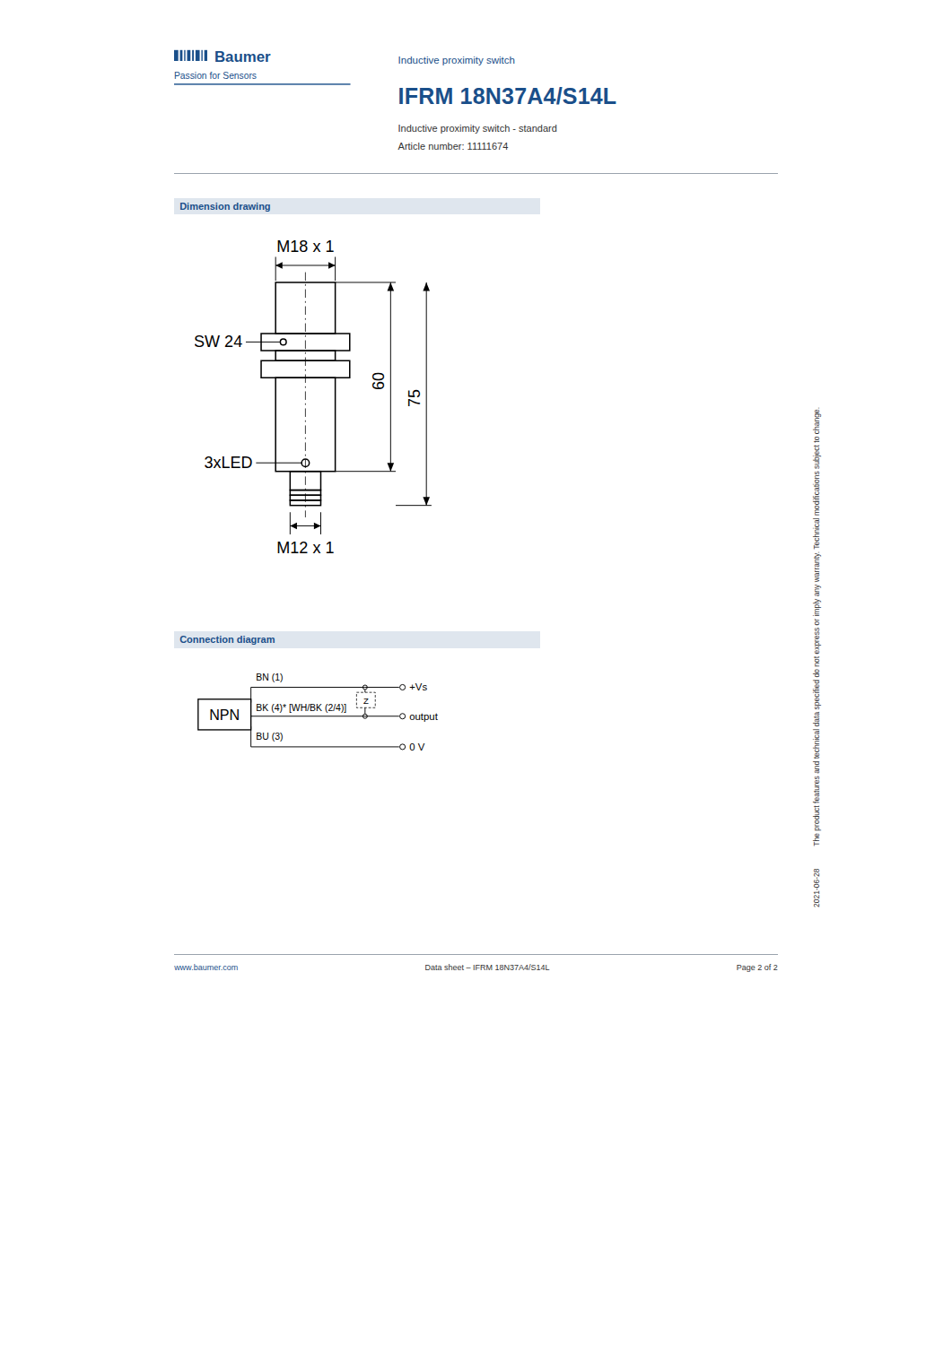Baumer Passion for Sensors
Inductive proximity switch
IFRM 18N37A4/S14L
Inductive proximity switch - standard
Article number: 11111674
Dimension drawing
M18 x 1 60 75 SW 24 3xLED M12 x 1
Connection diagram
NPN BN (1) +Vs BK (4)* [WH/BK (2/4)] output Z BU (3) 0 V
2021-06-28 The product features and technical data specified do not express or imply any warranty. Technical modifications subject to change.
www.baumer.com
Data sheet – IFRM 18N37A4/S14L
Page 2 of 2